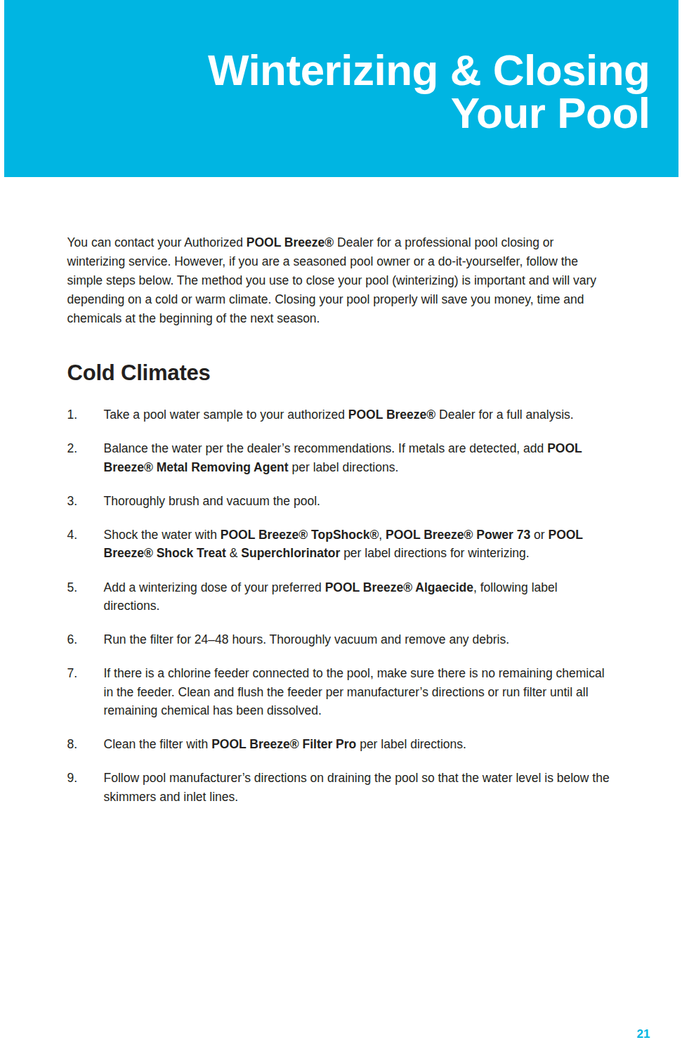Winterizing & Closing
Your Pool
You can contact your Authorized POOL Breeze® Dealer for a professional pool closing or winterizing service. However, if you are a seasoned pool owner or a do-it-yourselfer, follow the simple steps below. The method you use to close your pool (winterizing) is important and will vary depending on a cold or warm climate. Closing your pool properly will save you money, time and chemicals at the beginning of the next season.
Cold Climates
Take a pool water sample to your authorized POOL Breeze® Dealer for a full analysis.
Balance the water per the dealer’s recommendations. If metals are detected, add POOL Breeze® Metal Removing Agent per label directions.
Thoroughly brush and vacuum the pool.
Shock the water with POOL Breeze® TopShock®, POOL Breeze® Power 73 or POOL Breeze® Shock Treat & Superchlorinator per label directions for winterizing.
Add a winterizing dose of your preferred POOL Breeze® Algaecide, following label directions.
Run the filter for 24–48 hours. Thoroughly vacuum and remove any debris.
If there is a chlorine feeder connected to the pool, make sure there is no remaining chemical in the feeder. Clean and flush the feeder per manufacturer’s directions or run filter until all remaining chemical has been dissolved.
Clean the filter with POOL Breeze® Filter Pro per label directions.
Follow pool manufacturer’s directions on draining the pool so that the water level is below the skimmers and inlet lines.
21